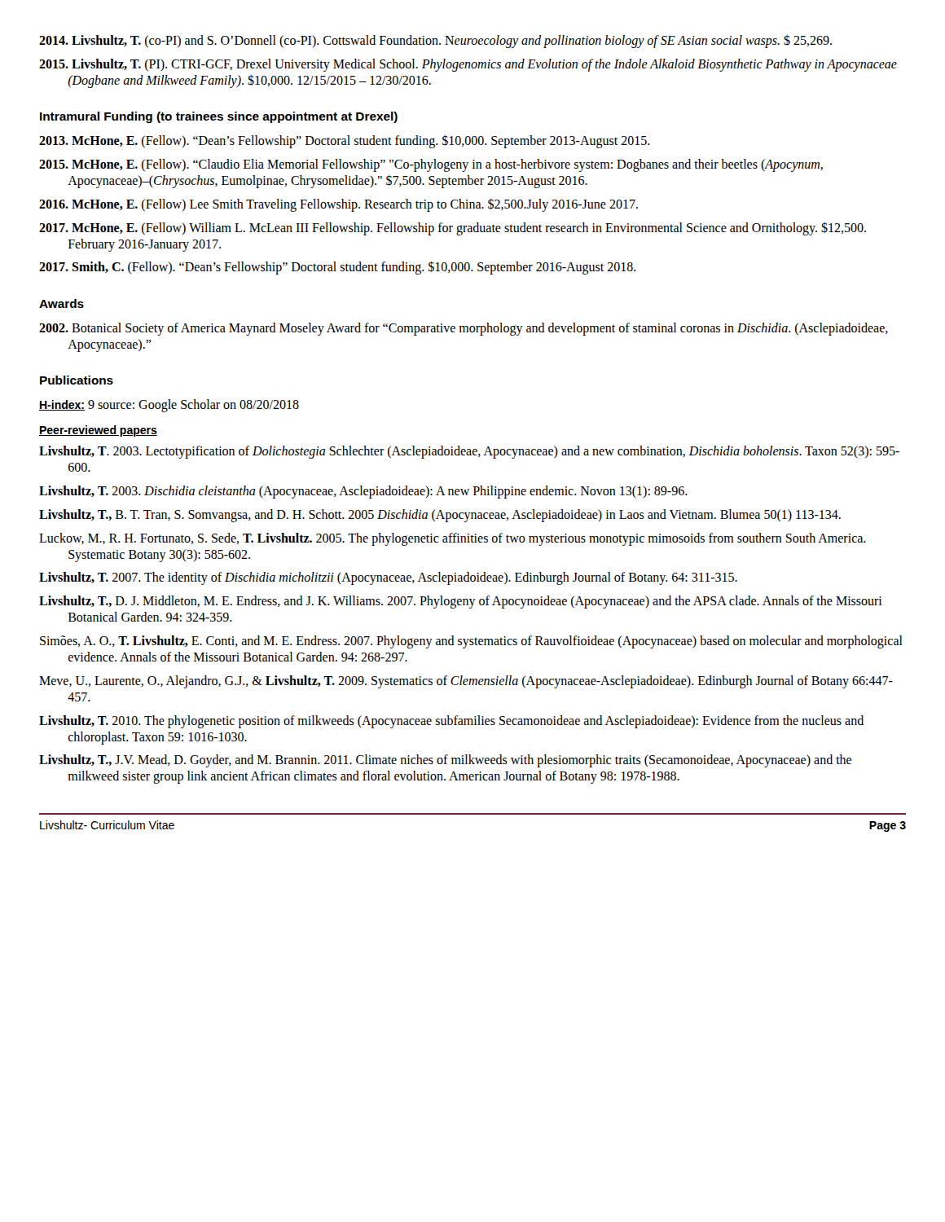2014. Livshultz, T. (co-PI) and S. O’Donnell (co-PI). Cottswald Foundation. Neuroecology and pollination biology of SE Asian social wasps. $ 25,269.
2015. Livshultz, T. (PI). CTRI-GCF, Drexel University Medical School. Phylogenomics and Evolution of the Indole Alkaloid Biosynthetic Pathway in Apocynaceae (Dogbane and Milkweed Family). $10,000. 12/15/2015 – 12/30/2016.
Intramural Funding (to trainees since appointment at Drexel)
2013. McHone, E. (Fellow). “Dean’s Fellowship” Doctoral student funding. $10,000. September 2013-August 2015.
2015. McHone, E. (Fellow). “Claudio Elia Memorial Fellowship” "Co-phylogeny in a host-herbivore system: Dogbanes and their beetles (Apocynum, Apocynaceae)–(Chrysochus, Eumolpinae, Chrysomelidae)." $7,500. September 2015-August 2016.
2016. McHone, E. (Fellow) Lee Smith Traveling Fellowship. Research trip to China. $2,500.July 2016-June 2017.
2017. McHone, E. (Fellow) William L. McLean III Fellowship. Fellowship for graduate student research in Environmental Science and Ornithology. $12,500. February 2016-January 2017.
2017. Smith, C. (Fellow). “Dean’s Fellowship” Doctoral student funding. $10,000. September 2016-August 2018.
Awards
2002. Botanical Society of America Maynard Moseley Award for “Comparative morphology and development of staminal coronas in Dischidia. (Asclepiadoideae, Apocynaceae).”
Publications
H-index: 9 source: Google Scholar on 08/20/2018
Peer-reviewed papers
Livshultz, T. 2003. Lectotypification of Dolichostegia Schlechter (Asclepiadoideae, Apocynaceae) and a new combination, Dischidia boholensis. Taxon 52(3): 595-600.
Livshultz, T. 2003. Dischidia cleistantha (Apocynaceae, Asclepiadoideae): A new Philippine endemic. Novon 13(1): 89-96.
Livshultz, T., B. T. Tran, S. Somvangsa, and D. H. Schott. 2005 Dischidia (Apocynaceae, Asclepiadoideae) in Laos and Vietnam. Blumea 50(1) 113-134.
Luckow, M., R. H. Fortunato, S. Sede, T. Livshultz. 2005. The phylogenetic affinities of two mysterious monotypic mimosoids from southern South America. Systematic Botany 30(3): 585-602.
Livshultz, T. 2007. The identity of Dischidia micholitzii (Apocynaceae, Asclepiadoideae). Edinburgh Journal of Botany. 64: 311-315.
Livshultz, T., D. J. Middleton, M. E. Endress, and J. K. Williams. 2007. Phylogeny of Apocynoideae (Apocynaceae) and the APSA clade. Annals of the Missouri Botanical Garden. 94: 324-359.
Simões, A. O., T. Livshultz, E. Conti, and M. E. Endress. 2007. Phylogeny and systematics of Rauvolfioideae (Apocynaceae) based on molecular and morphological evidence. Annals of the Missouri Botanical Garden. 94: 268-297.
Meve, U., Laurente, O., Alejandro, G.J., & Livshultz, T. 2009. Systematics of Clemensiella (Apocynaceae-Asclepiadoideae). Edinburgh Journal of Botany 66:447-457.
Livshultz, T. 2010. The phylogenetic position of milkweeds (Apocynaceae subfamilies Secamonoideae and Asclepiadoideae): Evidence from the nucleus and chloroplast. Taxon 59: 1016-1030.
Livshultz, T., J.V. Mead, D. Goyder, and M. Brannin. 2011. Climate niches of milkweeds with plesiomorphic traits (Secamonoideae, Apocynaceae) and the milkweed sister group link ancient African climates and floral evolution. American Journal of Botany 98: 1978-1988.
Livshultz- Curriculum Vitae Page 3